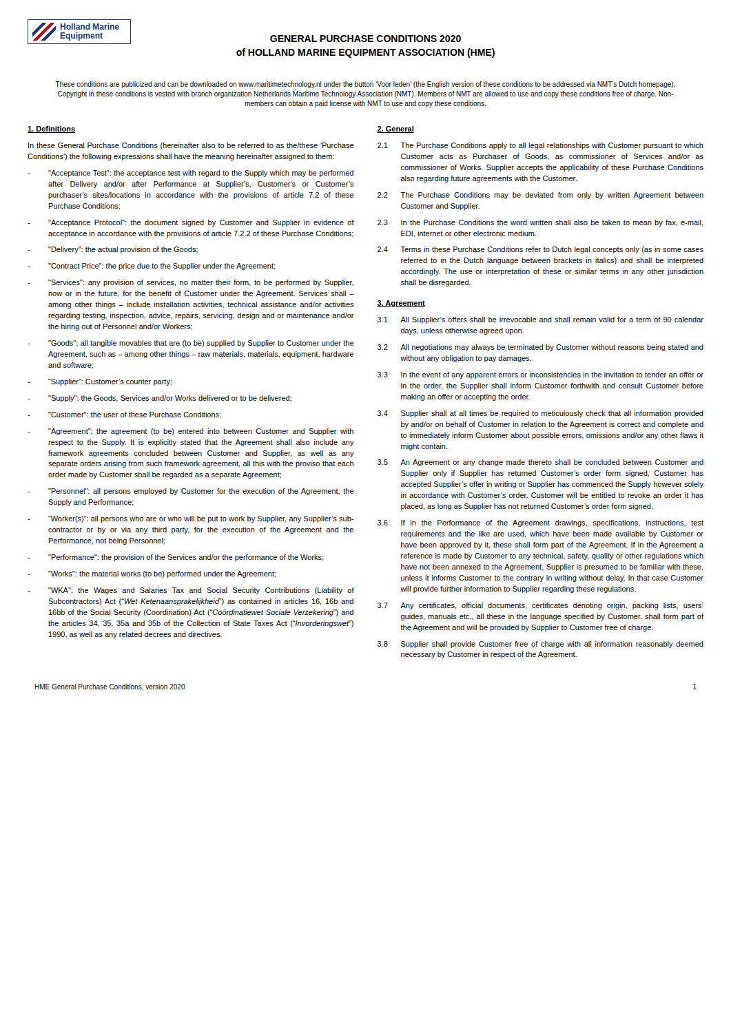Holland Marine
Equipment
GENERAL PURCHASE CONDITIONS 2020 of HOLLAND MARINE EQUIPMENT ASSOCIATION (HME)
These conditions are publicized and can be downloaded on www.maritimetechnology.nl under the button ‘Voor leden’ (the English version of these conditions to be addressed via NMT’s Dutch homepage). Copyright in these conditions is vested with branch organization Netherlands Maritime Technology Association (NMT). Members of NMT are allowed to use and copy these conditions free of charge. Non-members can obtain a paid license with NMT to use and copy these conditions.
1. Definitions
In these General Purchase Conditions (hereinafter also to be referred to as the/these 'Purchase Conditions') the following expressions shall have the meaning hereinafter assigned to them:
-"Acceptance Test": the acceptance test with regard to the Supply which may be performed after Delivery and/or after Performance at Supplier's, Customer's or Customer’s purchaser’s sites/locations in accordance with the provisions of article 7.2 of these Purchase Conditions;
-"Acceptance Protocol": the document signed by Customer and Supplier in evidence of acceptance in accordance with the provisions of article 7.2.2 of these Purchase Conditions;
-"Delivery": the actual provision of the Goods;
-"Contract Price": the price due to the Supplier under the Agreement;
-"Services": any provision of services, no matter their form, to be performed by Supplier, now or in the future, for the benefit of Customer under the Agreement. Services shall – among other things – include installation activities, technical assistance and/or activities regarding testing, inspection, advice, repairs, servicing, design and or maintenance and/or the hiring out of Personnel and/or Workers;
-"Goods": all tangible movables that are (to be) supplied by Supplier to Customer under the Agreement, such as – among other things – raw materials, materials, equipment, hardware and software;
-“Supplier”: Customer’s counter party;
-"Supply": the Goods, Services and/or Works delivered or to be delivered;
-"Customer": the user of these Purchase Conditions;
-"Agreement": the agreement (to be) entered into between Customer and Supplier with respect to the Supply. It is explicitly stated that the Agreement shall also include any framework agreements concluded between Customer and Supplier, as well as any separate orders arising from such framework agreement, all this with the proviso that each order made by Customer shall be regarded as a separate Agreement;
-"Personnel": all persons employed by Customer for the execution of the Agreement, the Supply and Performance;
-“Worker(s)”: all persons who are or who will be put to work by Supplier, any Supplier’s sub-contractor or by or via any third party, for the execution of the Agreement and the Performance, not being Personnel;
-"Performance": the provision of the Services and/or the performance of the Works;
-"Works": the material works (to be) performed under the Agreement;
-"WKA": the Wages and Salaries Tax and Social Security Contributions (Liability of Subcontractors) Act (“Wet Ketenaansprakelijkheid”) as contained in articles 16, 16b and 16bb of the Social Security (Coordination) Act (“Coördinatiewet Sociale Verzekering”) and the articles 34, 35, 35a and 35b of the Collection of State Taxes Act (“Invorderingswet”) 1990, as well as any related decrees and directives.
2. General
2.1 The Purchase Conditions apply to all legal relationships with Customer pursuant to which Customer acts as Purchaser of Goods, as commissioner of Services and/or as commissioner of Works. Supplier accepts the applicability of these Purchase Conditions also regarding future agreements with the Customer.
2.2 The Purchase Conditions may be deviated from only by written Agreement between Customer and Supplier.
2.3 In the Purchase Conditions the word written shall also be taken to mean by fax, e-mail, EDI, internet or other electronic medium.
2.4 Terms in these Purchase Conditions refer to Dutch legal concepts only (as in some cases referred to in the Dutch language between brackets in italics) and shall be interpreted accordingly. The use or interpretation of these or similar terms in any other jurisdiction shall be disregarded.
3. Agreement
3.1 All Supplier’s offers shall be irrevocable and shall remain valid for a term of 90 calendar days, unless otherwise agreed upon.
3.2 All negotiations may always be terminated by Customer without reasons being stated and without any obligation to pay damages.
3.3 In the event of any apparent errors or inconsistencies in the invitation to tender an offer or in the order, the Supplier shall inform Customer forthwith and consult Customer before making an offer or accepting the order.
3.4 Supplier shall at all times be required to meticulously check that all information provided by and/or on behalf of Customer in relation to the Agreement is correct and complete and to immediately inform Customer about possible errors, omissions and/or any other flaws it might contain.
3.5 An Agreement or any change made thereto shall be concluded between Customer and Supplier only if Supplier has returned Customer’s order form signed, Customer has accepted Supplier’s offer in writing or Supplier has commenced the Supply however solely in accordance with Customer’s order. Customer will be entitled to revoke an order it has placed, as long as Supplier has not returned Customer’s order form signed.
3.6 If in the Performance of the Agreement drawings, specifications, instructions, test requirements and the like are used, which have been made available by Customer or have been approved by it, these shall form part of the Agreement. If in the Agreement a reference is made by Customer to any technical, safety, quality or other regulations which have not been annexed to the Agreement, Supplier is presumed to be familiar with these, unless it informs Customer to the contrary in writing without delay. In that case Customer will provide further information to Supplier regarding these regulations.
3.7 Any certificates, official documents, certificates denoting origin, packing lists, users’ guides, manuals etc., all these in the language specified by Customer, shall form part of the Agreement and will be provided by Supplier to Customer free of charge.
3.8 Supplier shall provide Customer free of charge with all information reasonably deemed necessary by Customer in respect of the Agreement.
HME General Purchase Conditions, version 2020
1